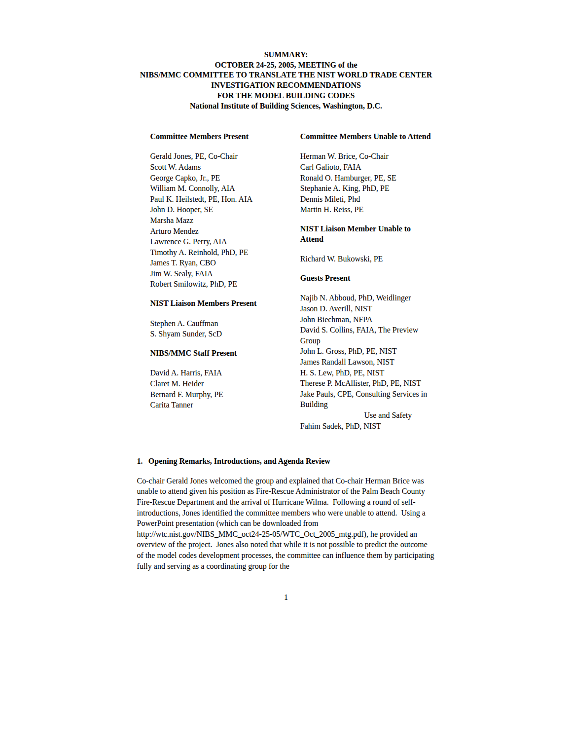SUMMARY: OCTOBER 24-25, 2005, MEETING of the NIBS/MMC COMMITTEE TO TRANSLATE THE NIST WORLD TRADE CENTER INVESTIGATION RECOMMENDATIONS FOR THE MODEL BUILDING CODES National Institute of Building Sciences, Washington, D.C.
Committee Members Present
Gerald Jones, PE, Co-Chair
Scott W. Adams
George Capko, Jr., PE
William M. Connolly, AIA
Paul K. Heilstedt, PE, Hon. AIA
John D. Hooper, SE
Marsha Mazz
Arturo Mendez
Lawrence G. Perry, AIA
Timothy A. Reinhold, PhD, PE
James T. Ryan, CBO
Jim W. Sealy, FAIA
Robert Smilowitz, PhD, PE
NIST Liaison Members Present
Stephen A. Cauffman
S. Shyam Sunder, ScD
NIBS/MMC Staff Present
David A. Harris, FAIA
Claret M. Heider
Bernard F. Murphy, PE
Carita Tanner
Committee Members Unable to Attend
Herman W. Brice, Co-Chair
Carl Galioto, FAIA
Ronald O. Hamburger, PE, SE
Stephanie A. King, PhD, PE
Dennis Mileti, Phd
Martin H. Reiss, PE
NIST Liaison Member Unable to Attend
Richard W. Bukowski, PE
Guests Present
Najib N. Abboud, PhD, Weidlinger
Jason D. Averill, NIST
John Biechman, NFPA
David S. Collins, FAIA, The Preview Group
John L. Gross, PhD, PE, NIST
James Randall Lawson, NIST
H. S. Lew, PhD, PE, NIST
Therese P. McAllister, PhD, PE, NIST
Jake Pauls, CPE, Consulting Services in BuildingUse and Safety
Fahim Sadek, PhD, NIST
1. Opening Remarks, Introductions, and Agenda Review
Co-chair Gerald Jones welcomed the group and explained that Co-chair Herman Brice was unable to attend given his position as Fire-Rescue Administrator of the Palm Beach County Fire-Rescue Department and the arrival of Hurricane Wilma. Following a round of self-introductions, Jones identified the committee members who were unable to attend. Using a PowerPoint presentation (which can be downloaded from http://wtc.nist.gov/NIBS_MMC_oct24-25-05/WTC_Oct_2005_mtg.pdf), he provided an overview of the project. Jones also noted that while it is not possible to predict the outcome of the model codes development processes, the committee can influence them by participating fully and serving as a coordinating group for the
1